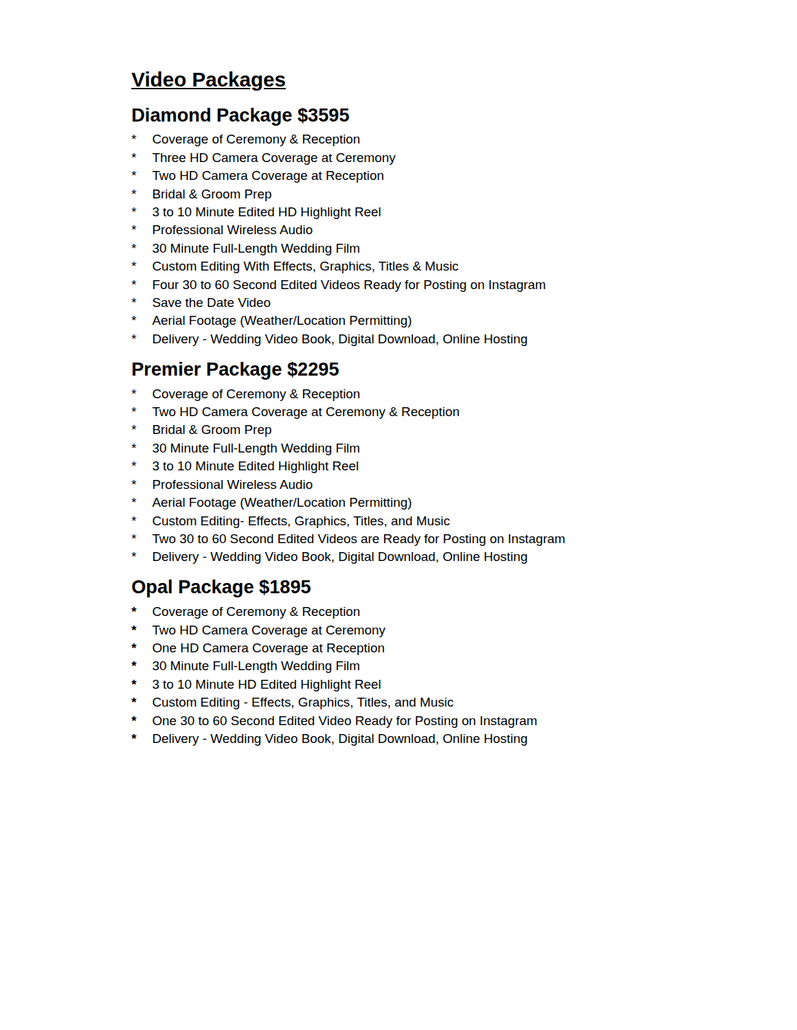Video Packages
Diamond Package $3595
Coverage of Ceremony & Reception
Three HD Camera Coverage at Ceremony
Two HD Camera Coverage at Reception
Bridal & Groom Prep
3 to 10 Minute Edited HD Highlight Reel
Professional Wireless Audio
30 Minute Full-Length Wedding Film
Custom Editing With Effects, Graphics, Titles & Music
Four 30 to 60 Second Edited Videos Ready for Posting on Instagram
Save the Date Video
Aerial Footage (Weather/Location Permitting)
Delivery - Wedding Video Book, Digital Download, Online Hosting
Premier Package $2295
Coverage of Ceremony & Reception
Two HD Camera Coverage at Ceremony & Reception
Bridal & Groom Prep
30 Minute Full-Length Wedding Film
3 to 10 Minute Edited Highlight Reel
Professional Wireless Audio
Aerial Footage (Weather/Location Permitting)
Custom Editing- Effects, Graphics, Titles, and Music
Two 30 to 60 Second Edited Videos are Ready for Posting on Instagram
Delivery - Wedding Video Book, Digital Download, Online Hosting
Opal Package $1895
Coverage of Ceremony & Reception
Two HD Camera Coverage at Ceremony
One HD Camera Coverage at Reception
30 Minute Full-Length Wedding Film
3 to 10 Minute HD Edited Highlight Reel
Custom Editing - Effects, Graphics, Titles, and Music
One 30 to 60 Second Edited Video Ready for Posting on Instagram
Delivery - Wedding Video Book, Digital Download, Online Hosting